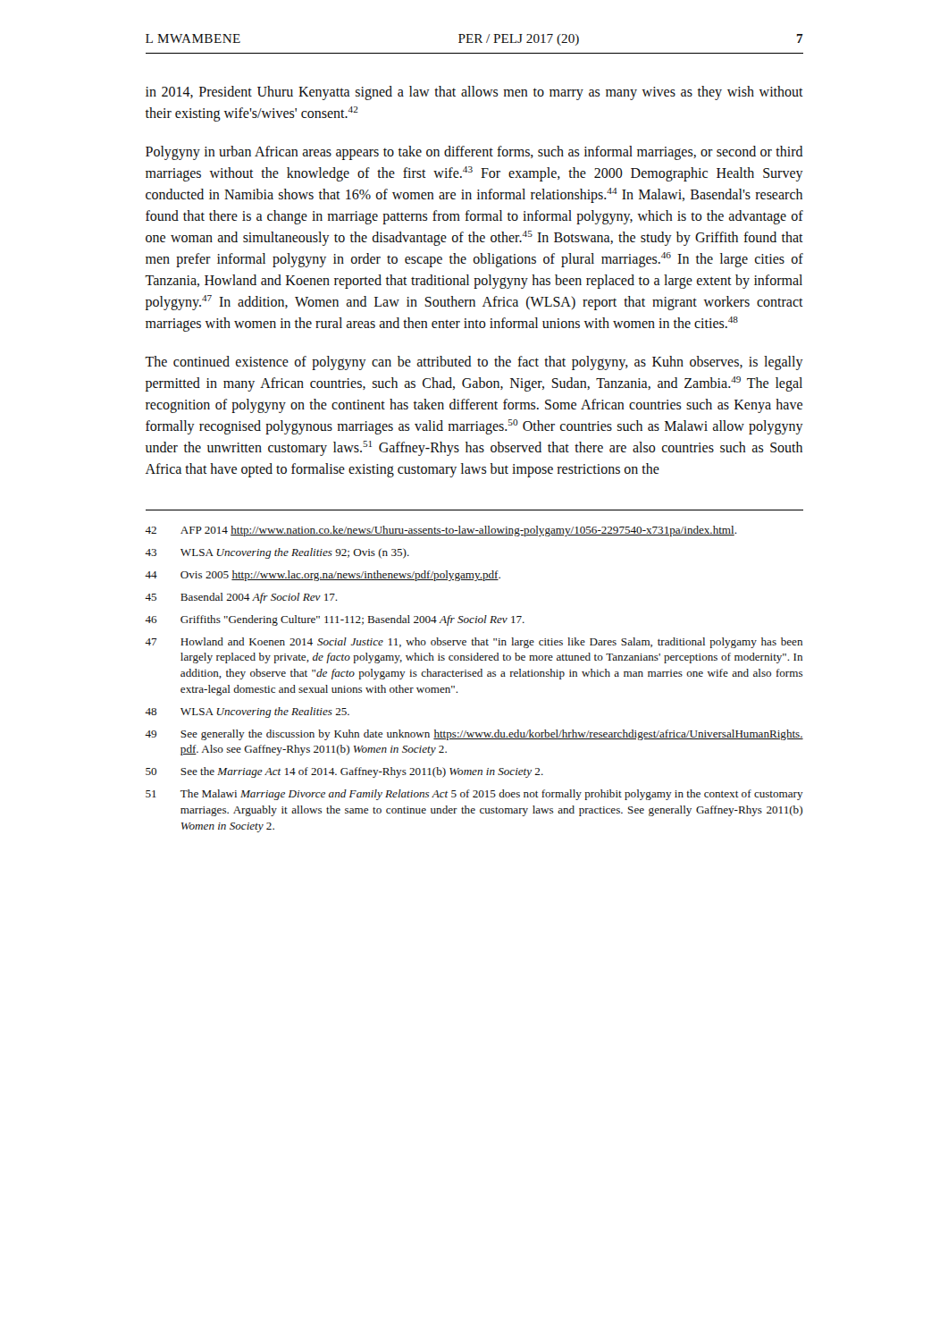L Mwambene PER / PELJ 2017 (20) 7
in 2014, President Uhuru Kenyatta signed a law that allows men to marry as many wives as they wish without their existing wife's/wives' consent.42
Polygyny in urban African areas appears to take on different forms, such as informal marriages, or second or third marriages without the knowledge of the first wife.43 For example, the 2000 Demographic Health Survey conducted in Namibia shows that 16% of women are in informal relationships.44 In Malawi, Basendal's research found that there is a change in marriage patterns from formal to informal polygyny, which is to the advantage of one woman and simultaneously to the disadvantage of the other.45 In Botswana, the study by Griffith found that men prefer informal polygyny in order to escape the obligations of plural marriages.46 In the large cities of Tanzania, Howland and Koenen reported that traditional polygyny has been replaced to a large extent by informal polygyny.47 In addition, Women and Law in Southern Africa (WLSA) report that migrant workers contract marriages with women in the rural areas and then enter into informal unions with women in the cities.48
The continued existence of polygyny can be attributed to the fact that polygyny, as Kuhn observes, is legally permitted in many African countries, such as Chad, Gabon, Niger, Sudan, Tanzania, and Zambia.49 The legal recognition of polygyny on the continent has taken different forms. Some African countries such as Kenya have formally recognised polygynous marriages as valid marriages.50 Other countries such as Malawi allow polygyny under the unwritten customary laws.51 Gaffney-Rhys has observed that there are also countries such as South Africa that have opted to formalise existing customary laws but impose restrictions on the
42 AFP 2014 http://www.nation.co.ke/news/Uhuru-assents-to-law-allowing-polygamy/1056-2297540-x731pa/index.html.
43 WLSA Uncovering the Realities 92; Ovis (n 35).
44 Ovis 2005 http://www.lac.org.na/news/inthenews/pdf/polygamy.pdf.
45 Basendal 2004 Afr Sociol Rev 17.
46 Griffiths "Gendering Culture" 111-112; Basendal 2004 Afr Sociol Rev 17.
47 Howland and Koenen 2014 Social Justice 11, who observe that "in large cities like Dares Salam, traditional polygamy has been largely replaced by private, de facto polygamy, which is considered to be more attuned to Tanzanians' perceptions of modernity". In addition, they observe that "de facto polygamy is characterised as a relationship in which a man marries one wife and also forms extra-legal domestic and sexual unions with other women".
48 WLSA Uncovering the Realities 25.
49 See generally the discussion by Kuhn date unknown https://www.du.edu/korbel/hrhw/researchdigest/africa/UniversalHumanRights.pdf. Also see Gaffney-Rhys 2011(b) Women in Society 2.
50 See the Marriage Act 14 of 2014. Gaffney-Rhys 2011(b) Women in Society 2.
51 The Malawi Marriage Divorce and Family Relations Act 5 of 2015 does not formally prohibit polygamy in the context of customary marriages. Arguably it allows the same to continue under the customary laws and practices. See generally Gaffney-Rhys 2011(b) Women in Society 2.